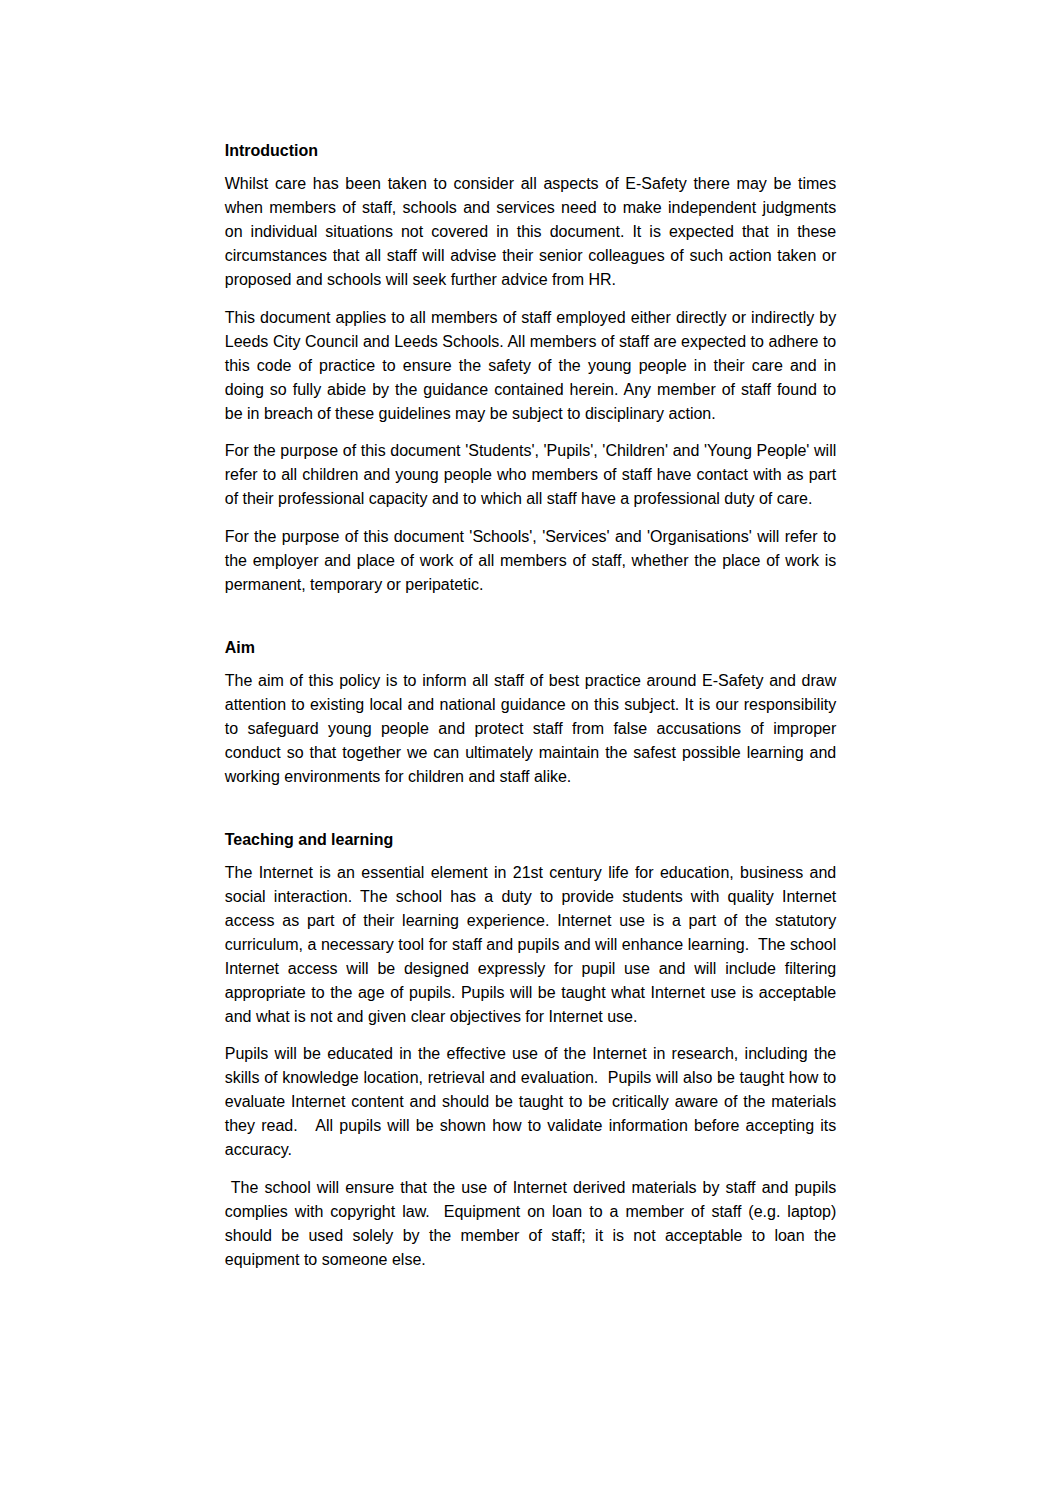Introduction
Whilst care has been taken to consider all aspects of E-Safety there may be times when members of staff, schools and services need to make independent judgments on individual situations not covered in this document. It is expected that in these circumstances that all staff will advise their senior colleagues of such action taken or proposed and schools will seek further advice from HR.
This document applies to all members of staff employed either directly or indirectly by Leeds City Council and Leeds Schools. All members of staff are expected to adhere to this code of practice to ensure the safety of the young people in their care and in doing so fully abide by the guidance contained herein. Any member of staff found to be in breach of these guidelines may be subject to disciplinary action.
For the purpose of this document 'Students', 'Pupils', 'Children' and 'Young People' will refer to all children and young people who members of staff have contact with as part of their professional capacity and to which all staff have a professional duty of care.
For the purpose of this document 'Schools', 'Services' and 'Organisations' will refer to the employer and place of work of all members of staff, whether the place of work is permanent, temporary or peripatetic.
Aim
The aim of this policy is to inform all staff of best practice around E-Safety and draw attention to existing local and national guidance on this subject. It is our responsibility to safeguard young people and protect staff from false accusations of improper conduct so that together we can ultimately maintain the safest possible learning and working environments for children and staff alike.
Teaching and learning
The Internet is an essential element in 21st century life for education, business and social interaction. The school has a duty to provide students with quality Internet access as part of their learning experience. Internet use is a part of the statutory curriculum, a necessary tool for staff and pupils and will enhance learning. The school Internet access will be designed expressly for pupil use and will include filtering appropriate to the age of pupils. Pupils will be taught what Internet use is acceptable and what is not and given clear objectives for Internet use.
Pupils will be educated in the effective use of the Internet in research, including the skills of knowledge location, retrieval and evaluation. Pupils will also be taught how to evaluate Internet content and should be taught to be critically aware of the materials they read. All pupils will be shown how to validate information before accepting its accuracy.
The school will ensure that the use of Internet derived materials by staff and pupils complies with copyright law. Equipment on loan to a member of staff (e.g. laptop) should be used solely by the member of staff; it is not acceptable to loan the equipment to someone else.